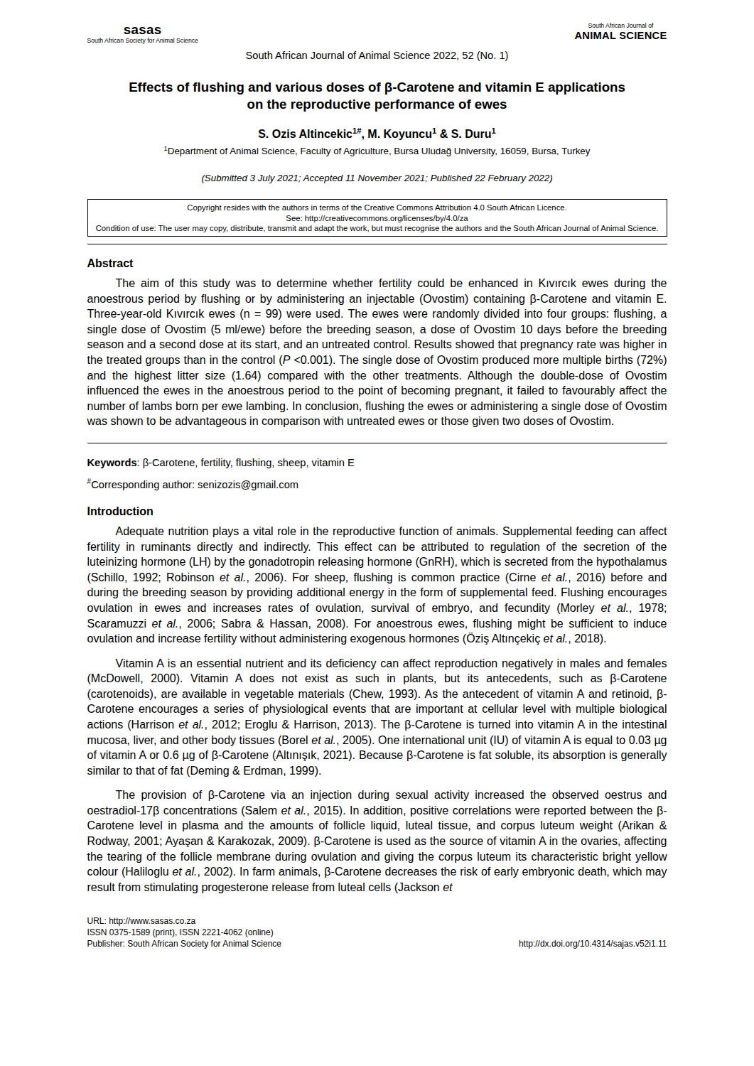sasas
South African Society for Animal Science
South African Journal of
ANIMAL SCIENCE
South African Journal of Animal Science 2022, 52 (No. 1)
Effects of flushing and various doses of β-Carotene and vitamin E applications
on the reproductive performance of ewes
S. Ozis Altincekic1#, M. Koyuncu1 & S. Duru1
1Department of Animal Science, Faculty of Agriculture, Bursa Uludağ University, 16059, Bursa, Turkey
(Submitted 3 July 2021; Accepted 11 November 2021; Published 22 February 2022)
Copyright resides with the authors in terms of the Creative Commons Attribution 4.0 South African Licence.
See: http://creativecommons.org/licenses/by/4.0/za
Condition of use: The user may copy, distribute, transmit and adapt the work, but must recognise the authors and the South African Journal of Animal Science.
Abstract
The aim of this study was to determine whether fertility could be enhanced in Kıvırcık ewes during the anoestrous period by flushing or by administering an injectable (Ovostim) containing β-Carotene and vitamin E. Three-year-old Kıvırcık ewes (n = 99) were used. The ewes were randomly divided into four groups: flushing, a single dose of Ovostim (5 ml/ewe) before the breeding season, a dose of Ovostim 10 days before the breeding season and a second dose at its start, and an untreated control. Results showed that pregnancy rate was higher in the treated groups than in the control (P <0.001). The single dose of Ovostim produced more multiple births (72%) and the highest litter size (1.64) compared with the other treatments. Although the double-dose of Ovostim influenced the ewes in the anoestrous period to the point of becoming pregnant, it failed to favourably affect the number of lambs born per ewe lambing. In conclusion, flushing the ewes or administering a single dose of Ovostim was shown to be advantageous in comparison with untreated ewes or those given two doses of Ovostim.
Keywords: β-Carotene, fertility, flushing, sheep, vitamin E
#Corresponding author: senizozis@gmail.com
Introduction
Adequate nutrition plays a vital role in the reproductive function of animals. Supplemental feeding can affect fertility in ruminants directly and indirectly. This effect can be attributed to regulation of the secretion of the luteinizing hormone (LH) by the gonadotropin releasing hormone (GnRH), which is secreted from the hypothalamus (Schillo, 1992; Robinson et al., 2006). For sheep, flushing is common practice (Cirne et al., 2016) before and during the breeding season by providing additional energy in the form of supplemental feed. Flushing encourages ovulation in ewes and increases rates of ovulation, survival of embryo, and fecundity (Morley et al., 1978; Scaramuzzi et al., 2006; Sabra & Hassan, 2008). For anoestrous ewes, flushing might be sufficient to induce ovulation and increase fertility without administering exogenous hormones (Öziş Altınçekiç et al., 2018).
Vitamin A is an essential nutrient and its deficiency can affect reproduction negatively in males and females (McDowell, 2000). Vitamin A does not exist as such in plants, but its antecedents, such as β-Carotene (carotenoids), are available in vegetable materials (Chew, 1993). As the antecedent of vitamin A and retinoid, β-Carotene encourages a series of physiological events that are important at cellular level with multiple biological actions (Harrison et al., 2012; Eroglu & Harrison, 2013). The β-Carotene is turned into vitamin A in the intestinal mucosa, liver, and other body tissues (Borel et al., 2005). One international unit (IU) of vitamin A is equal to 0.03 µg of vitamin A or 0.6 µg of β-Carotene (Altınışık, 2021). Because β-Carotene is fat soluble, its absorption is generally similar to that of fat (Deming & Erdman, 1999).
The provision of β-Carotene via an injection during sexual activity increased the observed oestrus and oestradiol-17β concentrations (Salem et al., 2015). In addition, positive correlations were reported between the β-Carotene level in plasma and the amounts of follicle liquid, luteal tissue, and corpus luteum weight (Arikan & Rodway, 2001; Ayaşan & Karakozak, 2009). β-Carotene is used as the source of vitamin A in the ovaries, affecting the tearing of the follicle membrane during ovulation and giving the corpus luteum its characteristic bright yellow colour (Haliloglu et al., 2002). In farm animals, β-Carotene decreases the risk of early embryonic death, which may result from stimulating progesterone release from luteal cells (Jackson et
URL: http://www.sasas.co.za
ISSN 0375-1589 (print), ISSN 2221-4062 (online)
Publisher: South African Society for Animal Science
http://dx.doi.org/10.4314/sajas.v52i1.11